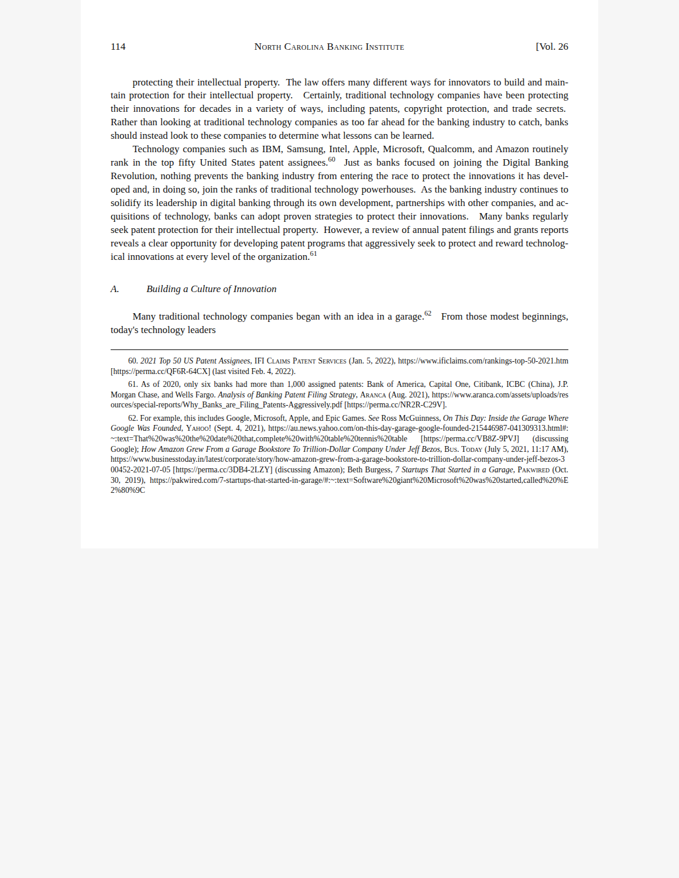114 North Carolina Banking Institute [Vol. 26
protecting their intellectual property. The law offers many different ways for innovators to build and maintain protection for their intellectual property. Certainly, traditional technology companies have been protecting their innovations for decades in a variety of ways, including patents, copyright protection, and trade secrets. Rather than looking at traditional technology companies as too far ahead for the banking industry to catch, banks should instead look to these companies to determine what lessons can be learned.
Technology companies such as IBM, Samsung, Intel, Apple, Microsoft, Qualcomm, and Amazon routinely rank in the top fifty United States patent assignees.60 Just as banks focused on joining the Digital Banking Revolution, nothing prevents the banking industry from entering the race to protect the innovations it has developed and, in doing so, join the ranks of traditional technology powerhouses. As the banking industry continues to solidify its leadership in digital banking through its own development, partnerships with other companies, and acquisitions of technology, banks can adopt proven strategies to protect their innovations. Many banks regularly seek patent protection for their intellectual property. However, a review of annual patent filings and grants reports reveals a clear opportunity for developing patent programs that aggressively seek to protect and reward technological innovations at every level of the organization.61
A. Building a Culture of Innovation
Many traditional technology companies began with an idea in a garage.62 From those modest beginnings, today's technology leaders
60. 2021 Top 50 US Patent Assignees, IFI Claims Patent Services (Jan. 5, 2022), https://www.ificlaims.com/rankings-top-50-2021.htm [https://perma.cc/QF6R-64CX] (last visited Feb. 4, 2022).
61. As of 2020, only six banks had more than 1,000 assigned patents: Bank of America, Capital One, Citibank, ICBC (China), J.P. Morgan Chase, and Wells Fargo. Analysis of Banking Patent Filing Strategy, Aranca (Aug. 2021), https://www.aranca.com/assets/uploads/resources/special-reports/Why_Banks_are_Filing_Patents-Aggressively.pdf [https://perma.cc/NR2R-C29V].
62. For example, this includes Google, Microsoft, Apple, and Epic Games. See Ross McGuinness, On This Day: Inside the Garage Where Google Was Founded, Yahoo! (Sept. 4, 2021), https://au.news.yahoo.com/on-this-day-garage-google-founded-215446987-041309313.html#:~:text=That%20was%20the%20date%20that,complete%20with%20table%20tennis%20table [https://perma.cc/VB8Z-9PVJ] (discussing Google); How Amazon Grew From a Garage Bookstore To Trillion-Dollar Company Under Jeff Bezos, Bus. Today (July 5, 2021, 11:17 AM), https://www.businesstoday.in/latest/corporate/story/how-amazon-grew-from-a-garage-bookstore-to-trillion-dollar-company-under-jeff-bezos-300452-2021-07-05 [https://perma.cc/3DB4-2LZY] (discussing Amazon); Beth Burgess, 7 Startups That Started in a Garage, Pakwired (Oct. 30, 2019), https://pakwired.com/7-startups-that-started-in-garage/#:~:text=Software%20giant%20Microsoft%20was%20started,called%20%E2%80%9C